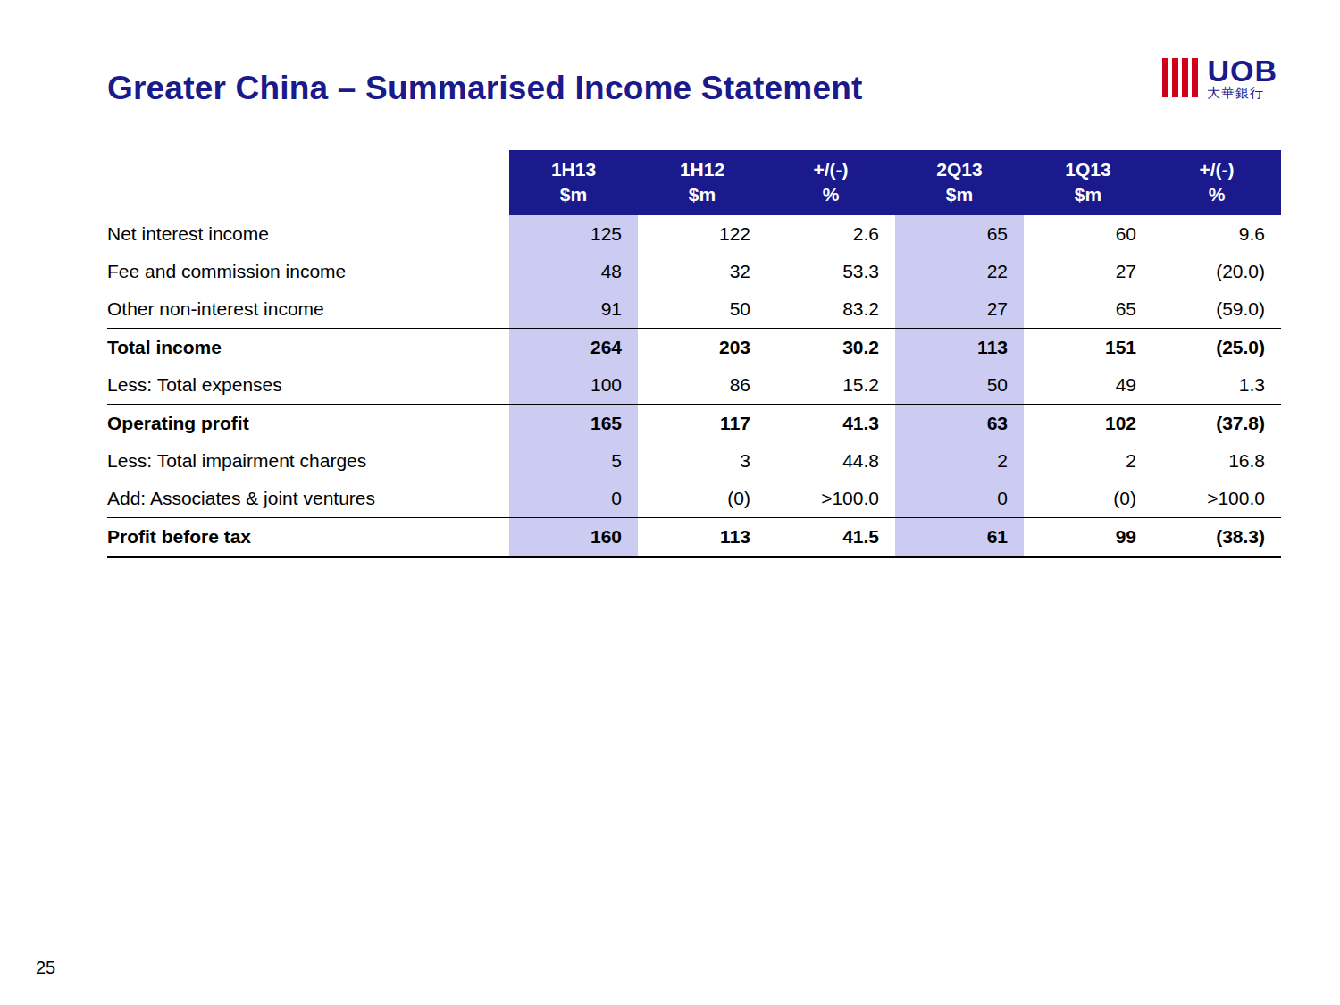Greater China – Summarised Income Statement
UOB
大華銀行
| | 1H13 $m | 1H12 $m | +/(-) % | 2Q13 $m | 1Q13 $m | +/(-) % |
| --- | --- | --- | --- | --- | --- | --- |
| Net interest income | 125 | 122 | 2.6 | 65 | 60 | 9.6 |
| Fee and commission income | 48 | 32 | 53.3 | 22 | 27 | (20.0) |
| Other non-interest income | 91 | 50 | 83.2 | 27 | 65 | (59.0) |
| Total income | 264 | 203 | 30.2 | 113 | 151 | (25.0) |
| Less: Total expenses | 100 | 86 | 15.2 | 50 | 49 | 1.3 |
| Operating profit | 165 | 117 | 41.3 | 63 | 102 | (37.8) |
| Less: Total impairment charges | 5 | 3 | 44.8 | 2 | 2 | 16.8 |
| Add: Associates & joint ventures | 0 | (0) | >100.0 | 0 | (0) | >100.0 |
| Profit before tax | 160 | 113 | 41.5 | 61 | 99 | (38.3) |
25